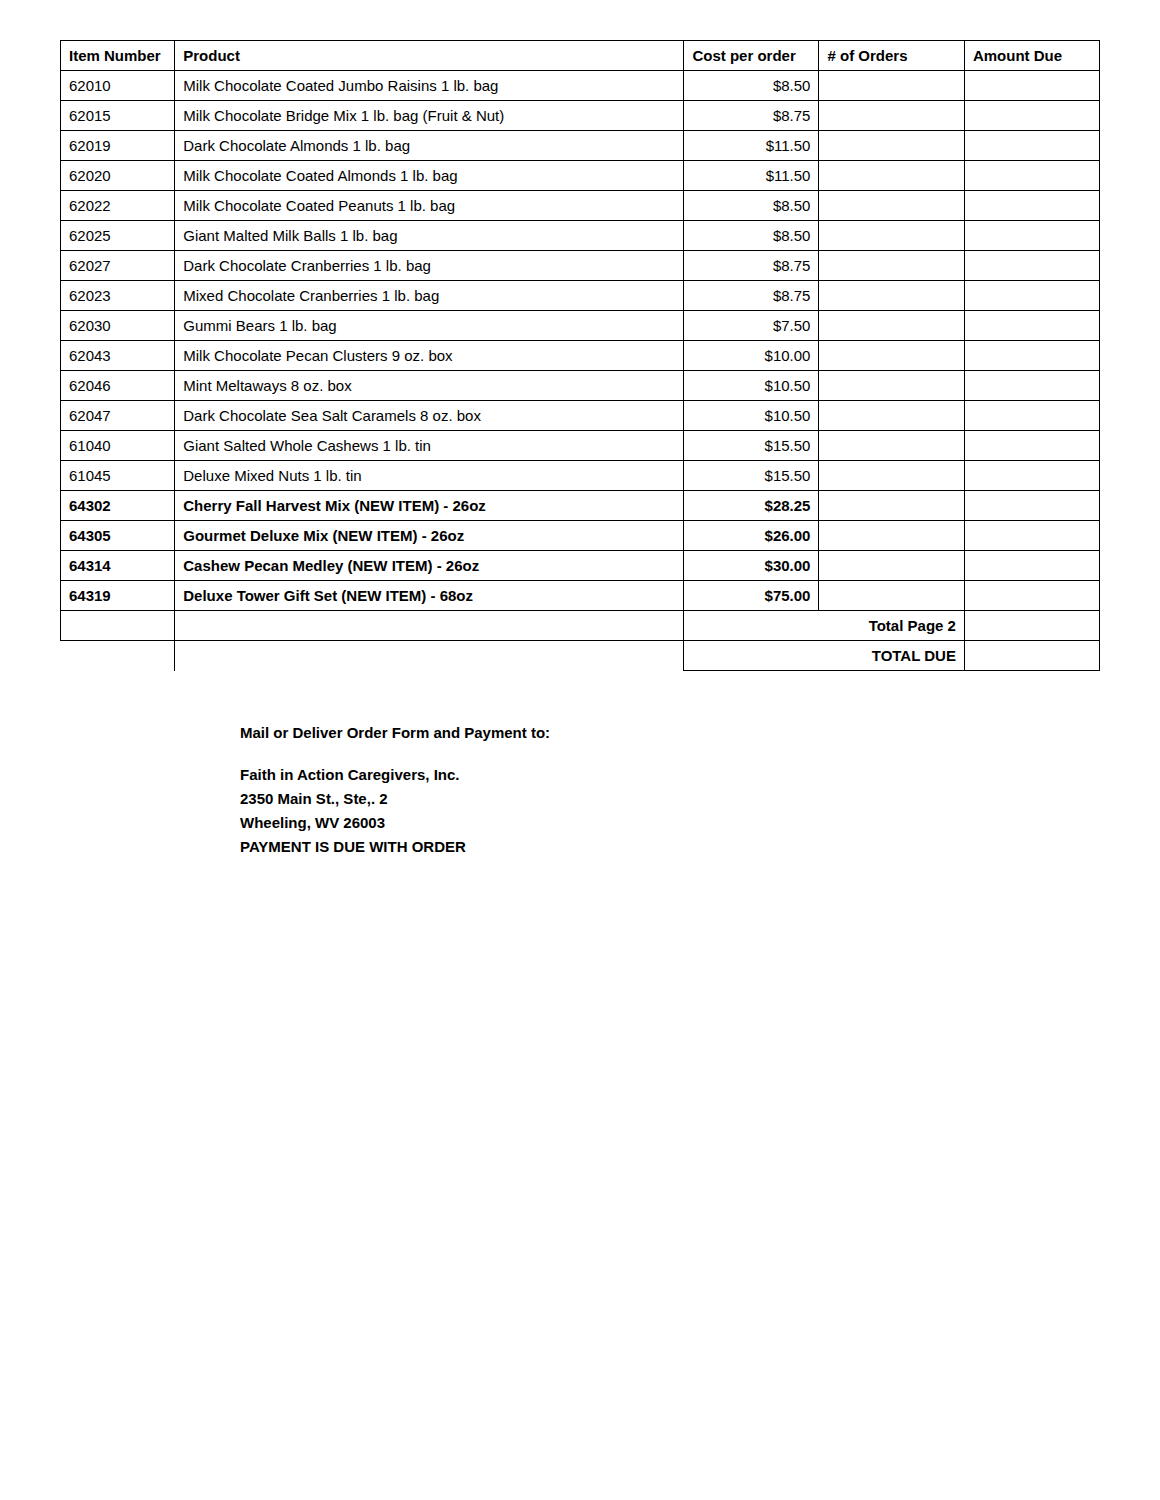| Item Number | Product | Cost per order | # of Orders | Amount Due |
| --- | --- | --- | --- | --- |
| 62010 | Milk Chocolate Coated Jumbo Raisins 1 lb. bag | $8.50 | | |
| 62015 | Milk Chocolate Bridge Mix 1 lb. bag (Fruit & Nut) | $8.75 | | |
| 62019 | Dark Chocolate Almonds 1 lb. bag | $11.50 | | |
| 62020 | Milk Chocolate Coated Almonds 1 lb. bag | $11.50 | | |
| 62022 | Milk Chocolate Coated Peanuts 1 lb. bag | $8.50 | | |
| 62025 | Giant Malted Milk Balls 1 lb. bag | $8.50 | | |
| 62027 | Dark Chocolate Cranberries 1 lb. bag | $8.75 | | |
| 62023 | Mixed Chocolate Cranberries 1 lb. bag | $8.75 | | |
| 62030 | Gummi Bears 1 lb. bag | $7.50 | | |
| 62043 | Milk Chocolate Pecan Clusters 9 oz. box | $10.00 | | |
| 62046 | Mint Meltaways 8 oz. box | $10.50 | | |
| 62047 | Dark Chocolate Sea Salt Caramels 8 oz. box | $10.50 | | |
| 61040 | Giant Salted Whole Cashews 1 lb. tin | $15.50 | | |
| 61045 | Deluxe Mixed Nuts 1 lb. tin | $15.50 | | |
| 64302 | Cherry Fall Harvest Mix (NEW ITEM) - 26oz | $28.25 | | |
| 64305 | Gourmet Deluxe Mix (NEW ITEM) - 26oz | $26.00 | | |
| 64314 | Cashew Pecan Medley (NEW ITEM) - 26oz | $30.00 | | |
| 64319 | Deluxe Tower Gift Set (NEW ITEM) - 68oz | $75.00 | | |
| | | Total Page 2 | |
| | | TOTAL DUE | |
Mail or Deliver Order Form and Payment to:
Faith in Action Caregivers, Inc.
2350 Main St., Ste,. 2
Wheeling, WV 26003
PAYMENT IS DUE WITH ORDER